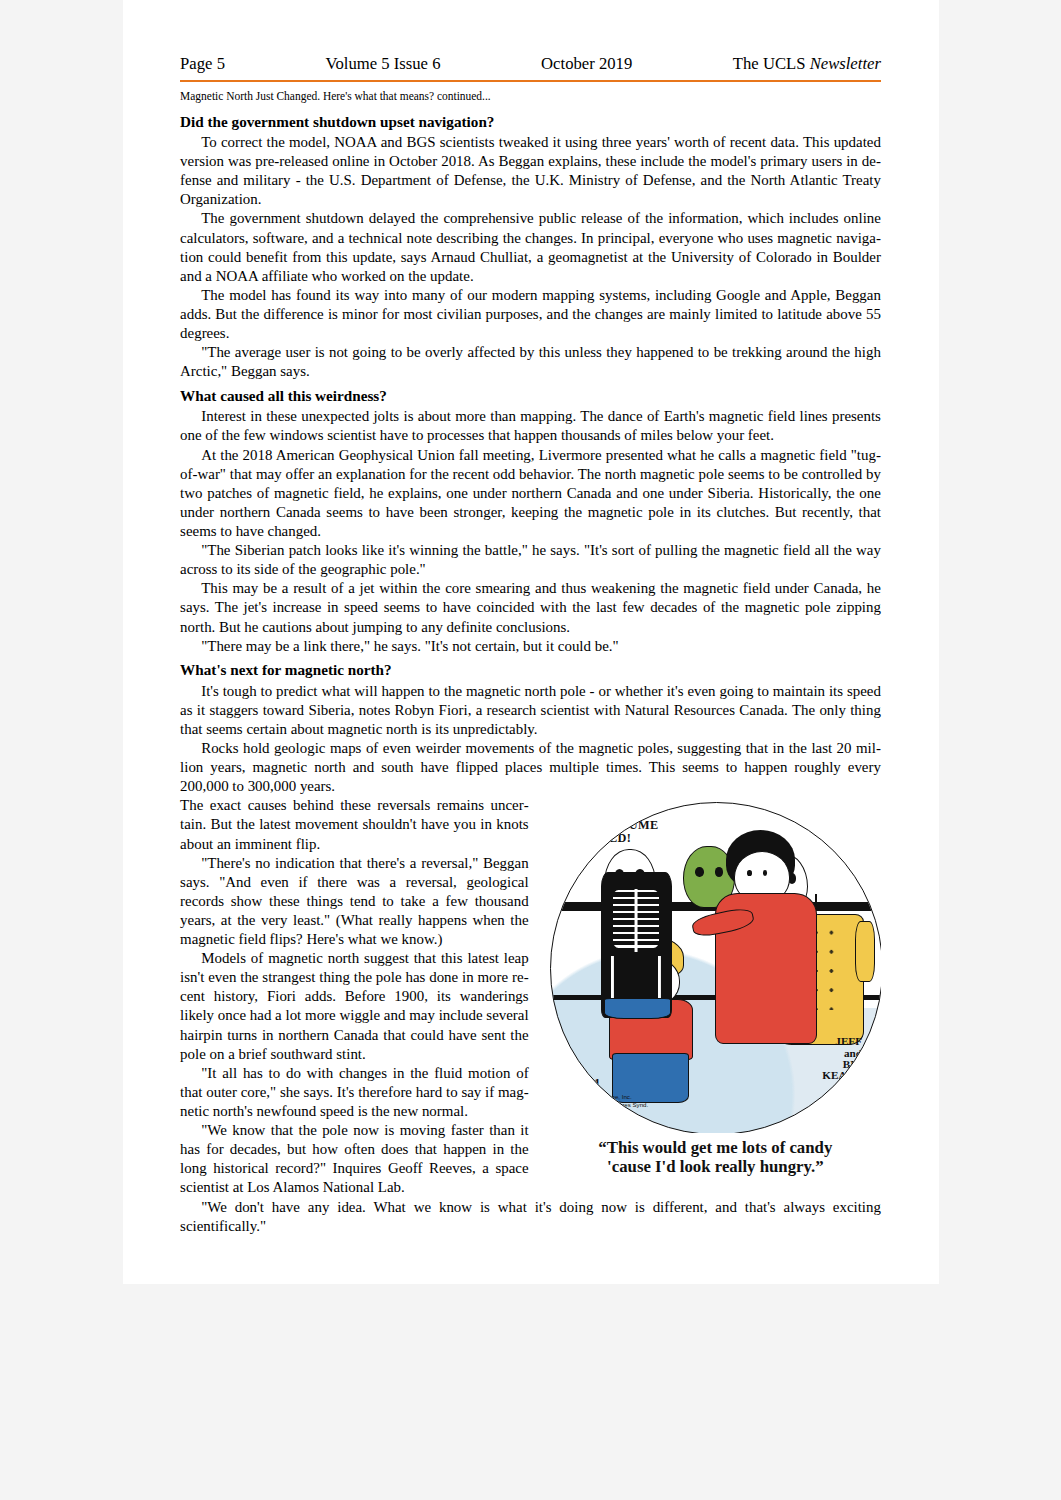Page 5 Volume 5 Issue 6 October 2019 The UCLS Newsletter
Magnetic North Just Changed. Here's what that means? continued...
Did the government shutdown upset navigation?
To correct the model, NOAA and BGS scientists tweaked it using three years' worth of recent data. This updated version was pre-released online in October 2018. As Beggan explains, these include the model's primary users in defense and military - the U.S. Department of Defense, the U.K. Ministry of Defense, and the North Atlantic Treaty Organization.
The government shutdown delayed the comprehensive public release of the information, which includes online calculators, software, and a technical note describing the changes. In principal, everyone who uses magnetic navigation could benefit from this update, says Arnaud Chulliat, a geomagnetist at the University of Colorado in Boulder and a NOAA affiliate who worked on the update.
The model has found its way into many of our modern mapping systems, including Google and Apple, Beggan adds. But the difference is minor for most civilian purposes, and the changes are mainly limited to latitude above 55 degrees.
"The average user is not going to be overly affected by this unless they happened to be trekking around the high Arctic," Beggan says.
What caused all this weirdness?
Interest in these unexpected jolts is about more than mapping. The dance of Earth's magnetic field lines presents one of the few windows scientist have to processes that happen thousands of miles below your feet.
At the 2018 American Geophysical Union fall meeting, Livermore presented what he calls a magnetic field "tug-of-war" that may offer an explanation for the recent odd behavior. The north magnetic pole seems to be controlled by two patches of magnetic field, he explains, one under northern Canada and one under Siberia. Historically, the one under northern Canada seems to have been stronger, keeping the magnetic pole in its clutches. But recently, that seems to have changed.
"The Siberian patch looks like it's winning the battle," he says. "It's sort of pulling the magnetic field all the way across to its side of the geographic pole."
This may be a result of a jet within the core smearing and thus weakening the magnetic field under Canada, he says. The jet's increase in speed seems to have coincided with the last few decades of the magnetic pole zipping north. But he cautions about jumping to any definite conclusions.
"There may be a link there," he says. "It's not certain, but it could be."
What's next for magnetic north?
It's tough to predict what will happen to the magnetic north pole - or whether it's even going to maintain its speed as it staggers toward Siberia, notes Robyn Fiori, a research scientist with Natural Resources Canada. The only thing that seems certain about magnetic north is its unpredictably.
Rocks hold geologic maps of even weirder movements of the magnetic poles, suggesting that in the last 20 million years, magnetic north and south have flipped places multiple times. This seems to happen roughly every 200,000 to 300,000 years.
COSTUME
WORLD!
JEFF
and
BIL
KEANE
10-31
© 2005 Bil Keane, Inc.
Dist. by King Features Synd.
www.familycircus.com
“This would get me lots of candy
'cause I'd look really hungry.”
The exact causes behind these reversals remains uncertain. But the latest movement shouldn't have you in knots about an imminent flip.
"There's no indication that there's a reversal," Beggan says. "And even if there was a reversal, geological records show these things tend to take a few thousand years, at the very least." (What really happens when the magnetic field flips? Here's what we know.)
Models of magnetic north suggest that this latest leap isn't even the strangest thing the pole has done in more recent history, Fiori adds. Before 1900, its wanderings likely once had a lot more wiggle and may include several hairpin turns in northern Canada that could have sent the pole on a brief southward stint.
"It all has to do with changes in the fluid motion of that outer core," she says. It's therefore hard to say if magnetic north's newfound speed is the new normal.
"We know that the pole now is moving faster than it has for decades, but how often does that happen in the long historical record?" Inquires Geoff Reeves, a space scientist at Los Alamos National Lab.
"We don't have any idea. What we know is what it's doing now is different, and that's always exciting scientifically."